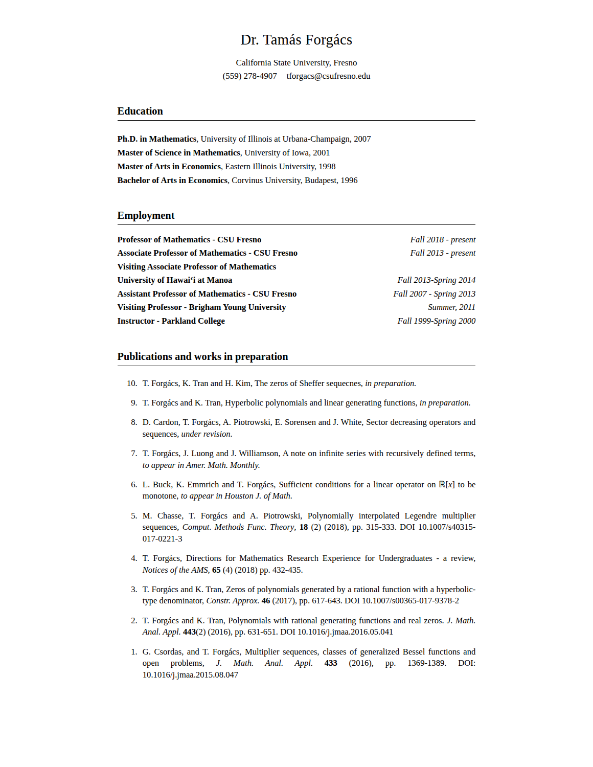Dr. Tamás Forgács
California State University, Fresno
(559) 278-4907 tforgacs@csufresno.edu
Education
Ph.D. in Mathematics, University of Illinois at Urbana-Champaign, 2007
Master of Science in Mathematics, University of Iowa, 2001
Master of Arts in Economics, Eastern Illinois University, 1998
Bachelor of Arts in Economics, Corvinus University, Budapest, 1996
Employment
| Professor of Mathematics - CSU Fresno | Fall 2018 - present |
| Associate Professor of Mathematics - CSU Fresno | Fall 2013 - present |
| Visiting Associate Professor of Mathematics | |
| University of Hawai‘i at Manoa | Fall 2013-Spring 2014 |
| Assistant Professor of Mathematics - CSU Fresno | Fall 2007 - Spring 2013 |
| Visiting Professor - Brigham Young University | Summer, 2011 |
| Instructor - Parkland College | Fall 1999-Spring 2000 |
Publications and works in preparation
T. Forgács, K. Tran and H. Kim, The zeros of Sheffer sequecnes, in preparation.
T. Forgács and K. Tran, Hyperbolic polynomials and linear generating functions, in preparation.
D. Cardon, T. Forgács, A. Piotrowski, E. Sorensen and J. White, Sector decreasing operators and sequences, under revision.
T. Forgács, J. Luong and J. Williamson, A note on infinite series with recursively defined terms, to appear in Amer. Math. Monthly.
L. Buck, K. Emmrich and T. Forgács, Sufficient conditions for a linear operator on ℝ[x] to be monotone, to appear in Houston J. of Math.
M. Chasse, T. Forgács and A. Piotrowski, Polynomially interpolated Legendre multiplier sequences, Comput. Methods Func. Theory, 18 (2) (2018), pp. 315-333. DOI 10.1007/s40315-017-0221-3
T. Forgács, Directions for Mathematics Research Experience for Undergraduates - a review, Notices of the AMS, 65 (4) (2018) pp. 432-435.
T. Forgács and K. Tran, Zeros of polynomials generated by a rational function with a hyperbolic-type denominator, Constr. Approx. 46 (2017), pp. 617-643. DOI 10.1007/s00365-017-9378-2
T. Forgács and K. Tran, Polynomials with rational generating functions and real zeros. J. Math. Anal. Appl. 443(2) (2016), pp. 631-651. DOI 10.1016/j.jmaa.2016.05.041
G. Csordas, and T. Forgács, Multiplier sequences, classes of generalized Bessel functions and open problems, J. Math. Anal. Appl. 433 (2016), pp. 1369-1389. DOI: 10.1016/j.jmaa.2015.08.047